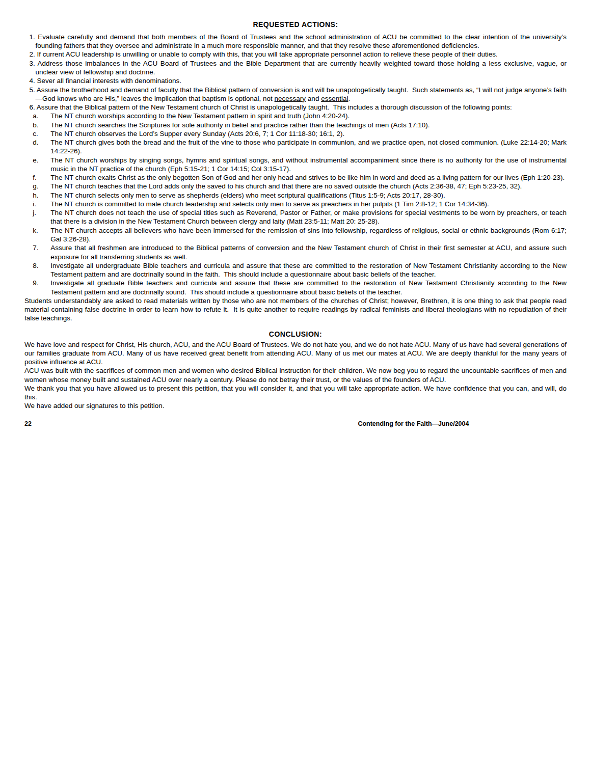REQUESTED ACTIONS:
1. Evaluate carefully and demand that both members of the Board of Trustees and the school administration of ACU be committed to the clear intention of the university’s founding fathers that they oversee and administrate in a much more responsible manner, and that they resolve these aforementioned deficiencies.
2. If current ACU leadership is unwilling or unable to comply with this, that you will take appropriate personnel action to relieve these people of their duties.
3. Address those imbalances in the ACU Board of Trustees and the Bible Department that are currently heavily weighted toward those holding a less exclusive, vague, or unclear view of fellowship and doctrine.
4. Sever all financial interests with denominations.
5. Assure the brotherhood and demand of faculty that the Biblical pattern of conversion is and will be unapologetically taught. Such statements as, “I will not judge anyone’s faith—God knows who are His,” leaves the implication that baptism is optional, not necessary and essential.
6. Assure that the Biblical pattern of the New Testament church of Christ is unapologetically taught. This includes a thorough discussion of the following points:
| a. | The NT church worships according to the New Testament pattern in spirit and truth (John 4:20-24). |
| b. | The NT church searches the Scriptures for sole authority in belief and practice rather than the teachings of men (Acts 17:10). |
| c. | The NT church observes the Lord’s Supper every Sunday (Acts 20:6, 7; 1 Cor 11:18-30; 16:1, 2). |
| d. | The NT church gives both the bread and the fruit of the vine to those who participate in communion, and we practice open, not closed communion. (Luke 22:14-20; Mark 14:22-26). |
| e. | The NT church worships by singing songs, hymns and spiritual songs, and without instrumental accompaniment since there is no authority for the use of instrumental music in the NT practice of the church (Eph 5:15-21; 1 Cor 14:15; Col 3:15-17). |
| f. | The NT church exalts Christ as the only begotten Son of God and her only head and strives to be like him in word and deed as a living pattern for our lives (Eph 1:20-23). |
| g. | The NT church teaches that the Lord adds only the saved to his church and that there are no saved outside the church (Acts 2:36-38, 47; Eph 5:23-25, 32). |
| h. | The NT church selects only men to serve as shepherds (elders) who meet scriptural qualifications (Titus 1:5-9; Acts 20:17, 28-30). |
| i. | The NT church is committed to male church leadership and selects only men to serve as preachers in her pulpits (1 Tim 2:8-12; 1 Cor 14:34-36). |
| j. | The NT church does not teach the use of special titles such as Reverend, Pastor or Father, or make provisions for special vestments to be worn by preachers, or teach that there is a division in the New Testament Church between clergy and laity (Matt 23:5-11; Matt 20: 25-28). |
| k. | The NT church accepts all believers who have been immersed for the remission of sins into fellowship, regardless of religious, social or ethnic backgrounds (Rom 6:17; Gal 3:26-28). |
| 7. | Assure that all freshmen are introduced to the Biblical patterns of conversion and the New Testament church of Christ in their first semester at ACU, and assure such exposure for all transferring students as well. |
| 8. | Investigate all undergraduate Bible teachers and curricula and assure that these are committed to the restoration of New Testament Christianity according to the New Testament pattern and are doctrinally sound in the faith. This should include a questionnaire about basic beliefs of the teacher. |
| 9. | Investigate all graduate Bible teachers and curricula and assure that these are committed to the restoration of New Testament Christianity according to the New Testament pattern and are doctrinally sound. This should include a questionnaire about basic beliefs of the teacher. |
Students understandably are asked to read materials written by those who are not members of the churches of Christ; however, Brethren, it is one thing to ask that people read material containing false doctrine in order to learn how to refute it. It is quite another to require readings by radical feminists and liberal theologians with no repudiation of their false teachings.
CONCLUSION:
We have love and respect for Christ, His church, ACU, and the ACU Board of Trustees. We do not hate you, and we do not hate ACU. Many of us have had several generations of our families graduate from ACU. Many of us have received great benefit from attending ACU. Many of us met our mates at ACU. We are deeply thankful for the many years of positive influence at ACU.
ACU was built with the sacrifices of common men and women who desired Biblical instruction for their children. We now beg you to regard the uncountable sacrifices of men and women whose money built and sustained ACU over nearly a century. Please do not betray their trust, or the values of the founders of ACU.
We thank you that you have allowed us to present this petition, that you will consider it, and that you will take appropriate action. We have confidence that you can, and will, do this.
We have added our signatures to this petition.
22 Contending for the Faith—June/2004